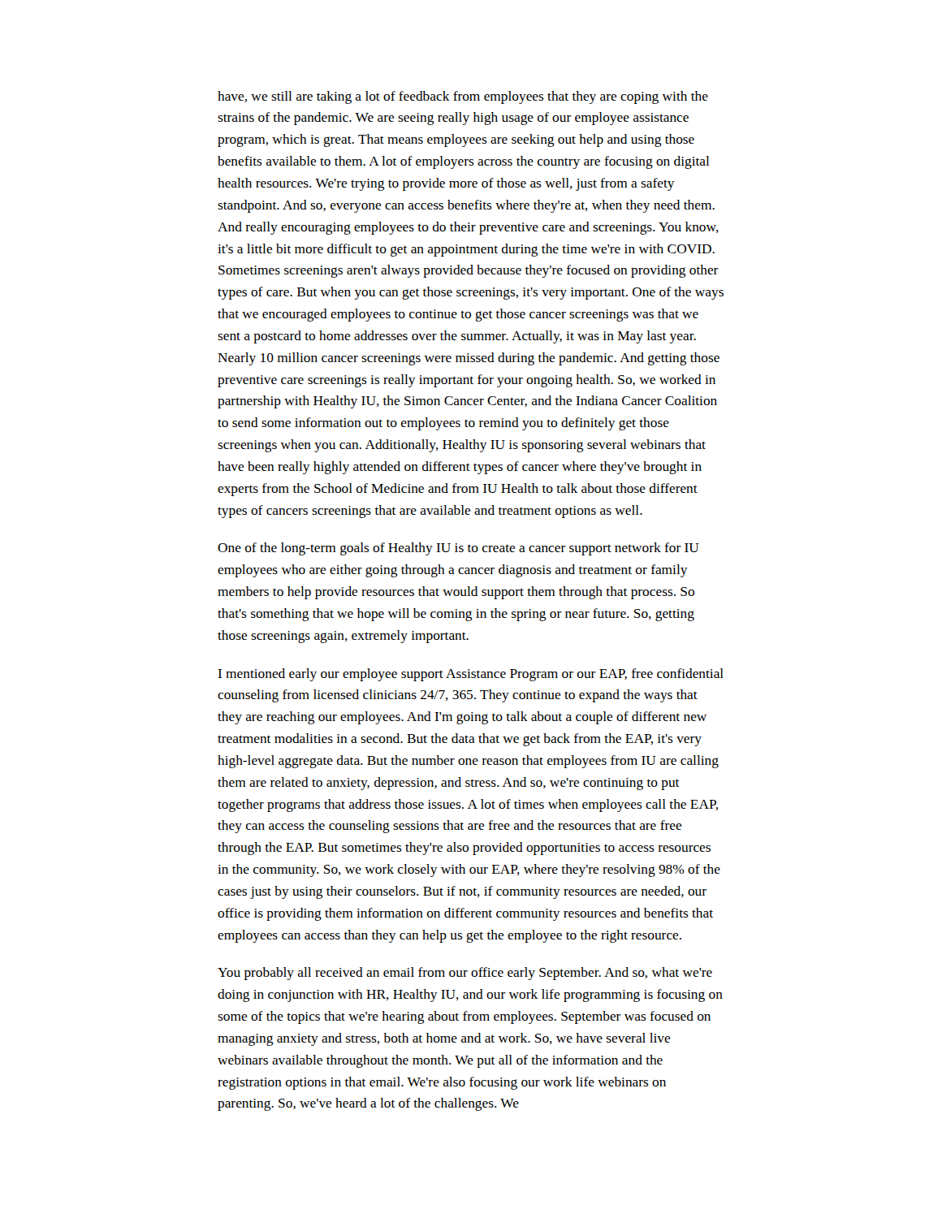have, we still are taking a lot of feedback from employees that they are coping with the strains of the pandemic. We are seeing really high usage of our employee assistance program, which is great. That means employees are seeking out help and using those benefits available to them. A lot of employers across the country are focusing on digital health resources. We're trying to provide more of those as well, just from a safety standpoint. And so, everyone can access benefits where they're at, when they need them. And really encouraging employees to do their preventive care and screenings. You know, it's a little bit more difficult to get an appointment during the time we're in with COVID. Sometimes screenings aren't always provided because they're focused on providing other types of care. But when you can get those screenings, it's very important. One of the ways that we encouraged employees to continue to get those cancer screenings was that we sent a postcard to home addresses over the summer. Actually, it was in May last year. Nearly 10 million cancer screenings were missed during the pandemic. And getting those preventive care screenings is really important for your ongoing health. So, we worked in partnership with Healthy IU, the Simon Cancer Center, and the Indiana Cancer Coalition to send some information out to employees to remind you to definitely get those screenings when you can. Additionally, Healthy IU is sponsoring several webinars that have been really highly attended on different types of cancer where they've brought in experts from the School of Medicine and from IU Health to talk about those different types of cancers screenings that are available and treatment options as well.
One of the long-term goals of Healthy IU is to create a cancer support network for IU employees who are either going through a cancer diagnosis and treatment or family members to help provide resources that would support them through that process. So that's something that we hope will be coming in the spring or near future. So, getting those screenings again, extremely important.
I mentioned early our employee support Assistance Program or our EAP, free confidential counseling from licensed clinicians 24/7, 365. They continue to expand the ways that they are reaching our employees. And I'm going to talk about a couple of different new treatment modalities in a second. But the data that we get back from the EAP, it's very high-level aggregate data. But the number one reason that employees from IU are calling them are related to anxiety, depression, and stress. And so, we're continuing to put together programs that address those issues. A lot of times when employees call the EAP, they can access the counseling sessions that are free and the resources that are free through the EAP. But sometimes they're also provided opportunities to access resources in the community. So, we work closely with our EAP, where they're resolving 98% of the cases just by using their counselors. But if not, if community resources are needed, our office is providing them information on different community resources and benefits that employees can access than they can help us get the employee to the right resource.
You probably all received an email from our office early September. And so, what we're doing in conjunction with HR, Healthy IU, and our work life programming is focusing on some of the topics that we're hearing about from employees. September was focused on managing anxiety and stress, both at home and at work. So, we have several live webinars available throughout the month. We put all of the information and the registration options in that email. We're also focusing our work life webinars on parenting. So, we've heard a lot of the challenges. We